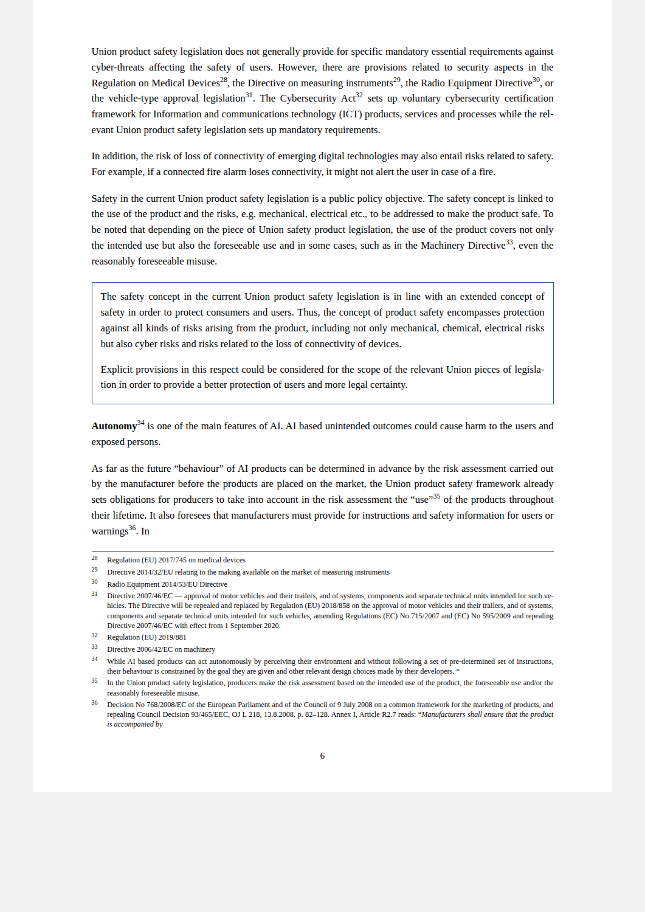Union product safety legislation does not generally provide for specific mandatory essential requirements against cyber-threats affecting the safety of users. However, there are provisions related to security aspects in the Regulation on Medical Devices28, the Directive on measuring instruments29, the Radio Equipment Directive30, or the vehicle-type approval legislation31. The Cybersecurity Act32 sets up voluntary cybersecurity certification framework for Information and communications technology (ICT) products, services and processes while the relevant Union product safety legislation sets up mandatory requirements.
In addition, the risk of loss of connectivity of emerging digital technologies may also entail risks related to safety. For example, if a connected fire alarm loses connectivity, it might not alert the user in case of a fire.
Safety in the current Union product safety legislation is a public policy objective. The safety concept is linked to the use of the product and the risks, e.g. mechanical, electrical etc., to be addressed to make the product safe. To be noted that depending on the piece of Union safety product legislation, the use of the product covers not only the intended use but also the foreseeable use and in some cases, such as in the Machinery Directive33, even the reasonably foreseeable misuse.
The safety concept in the current Union product safety legislation is in line with an extended concept of safety in order to protect consumers and users. Thus, the concept of product safety encompasses protection against all kinds of risks arising from the product, including not only mechanical, chemical, electrical risks but also cyber risks and risks related to the loss of connectivity of devices.
Explicit provisions in this respect could be considered for the scope of the relevant Union pieces of legislation in order to provide a better protection of users and more legal certainty.
Autonomy34 is one of the main features of AI. AI based unintended outcomes could cause harm to the users and exposed persons.
As far as the future “behaviour” of AI products can be determined in advance by the risk assessment carried out by the manufacturer before the products are placed on the market, the Union product safety framework already sets obligations for producers to take into account in the risk assessment the “use”35 of the products throughout their lifetime. It also foresees that manufacturers must provide for instructions and safety information for users or warnings36. In
Regulation (EU) 2017/745 on medical devices
Directive 2014/32/EU relating to the making available on the market of measuring instruments
Radio Equipment 2014/53/EU Directive
Directive 2007/46/EC — approval of motor vehicles and their trailers, and of systems, components and separate technical units intended for such vehicles. The Directive will be repealed and replaced by Regulation (EU) 2018/858 on the approval of motor vehicles and their trailers, and of systems, components and separate technical units intended for such vehicles, amending Regulations (EC) No 715/2007 and (EC) No 595/2009 and repealing Directive 2007/46/EC with effect from 1 September 2020.
Regulation (EU) 2019/881
Directive 2006/42/EC on machinery
While AI based products can act autonomously by perceiving their environment and without following a set of pre-determined set of instructions, their behaviour is constrained by the goal they are given and other relevant design choices made by their developers. “
In the Union product safety legislation, producers make the risk assessment based on the intended use of the product, the foreseeable use and/or the reasonably foreseeable misuse.
Decision No 768/2008/EC of the European Parliament and of the Council of 9 July 2008 on a common framework for the marketing of products, and repealing Council Decision 93/465/EEC, OJ L 218, 13.8.2008. p. 82–128. Annex I, Article R2.7 reads: “Manufacturers shall ensure that the product is accompanied by
6